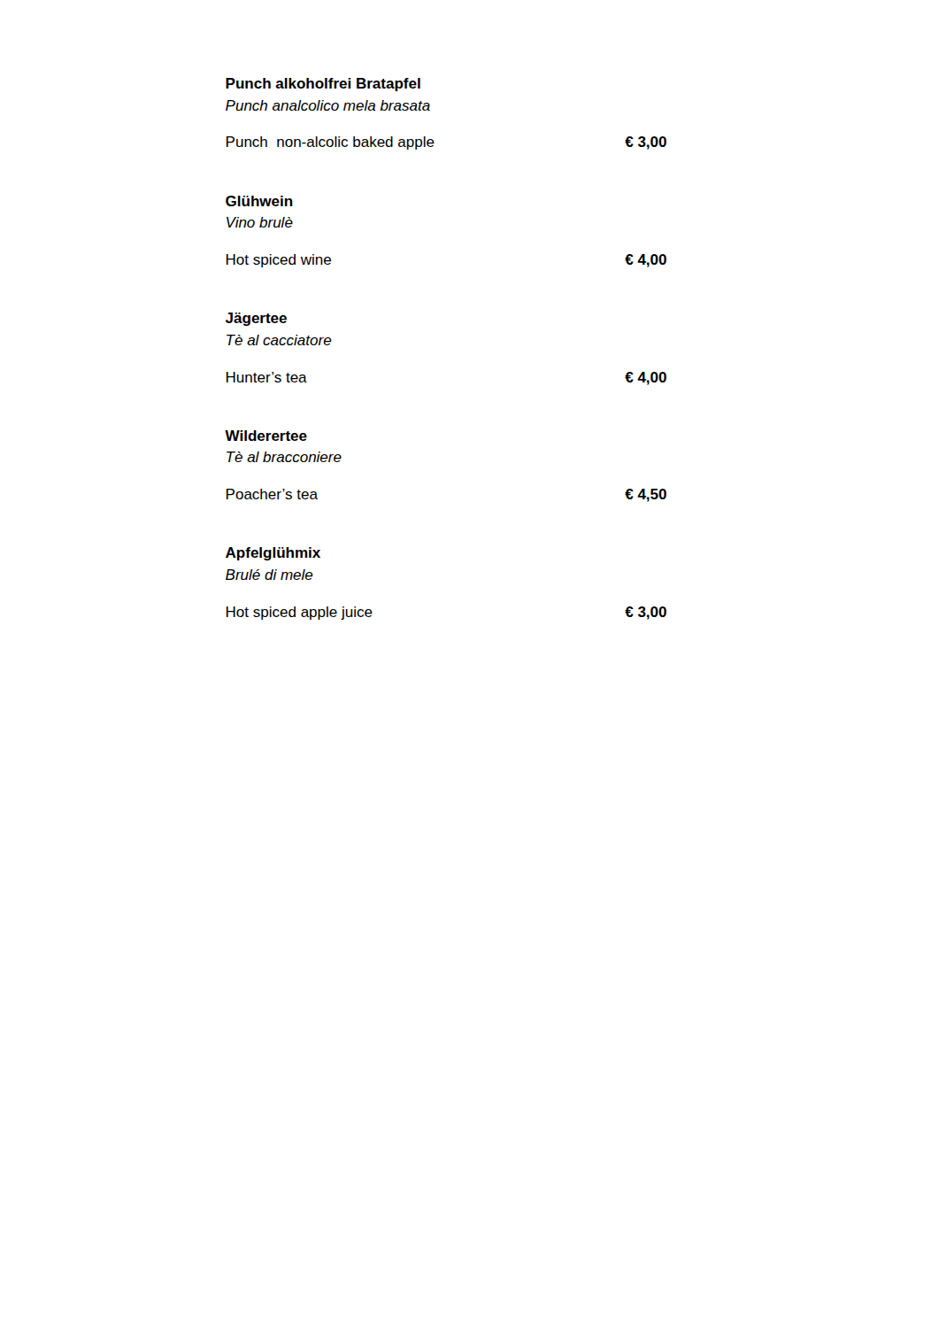Punch alkoholfrei Bratapfel
Punch analcolico mela brasata
Punch non-alcolic baked apple
€ 3,00
Glühwein
Vino brulè
Hot spiced wine
€ 4,00
Jägertee
Tè al cacciatore
Hunter’s tea
€ 4,00
Wilderertee
Tè al bracconiere
Poacher’s tea
€ 4,50
Apfelglühmix
Brulé di mele
Hot spiced apple juice
€ 3,00